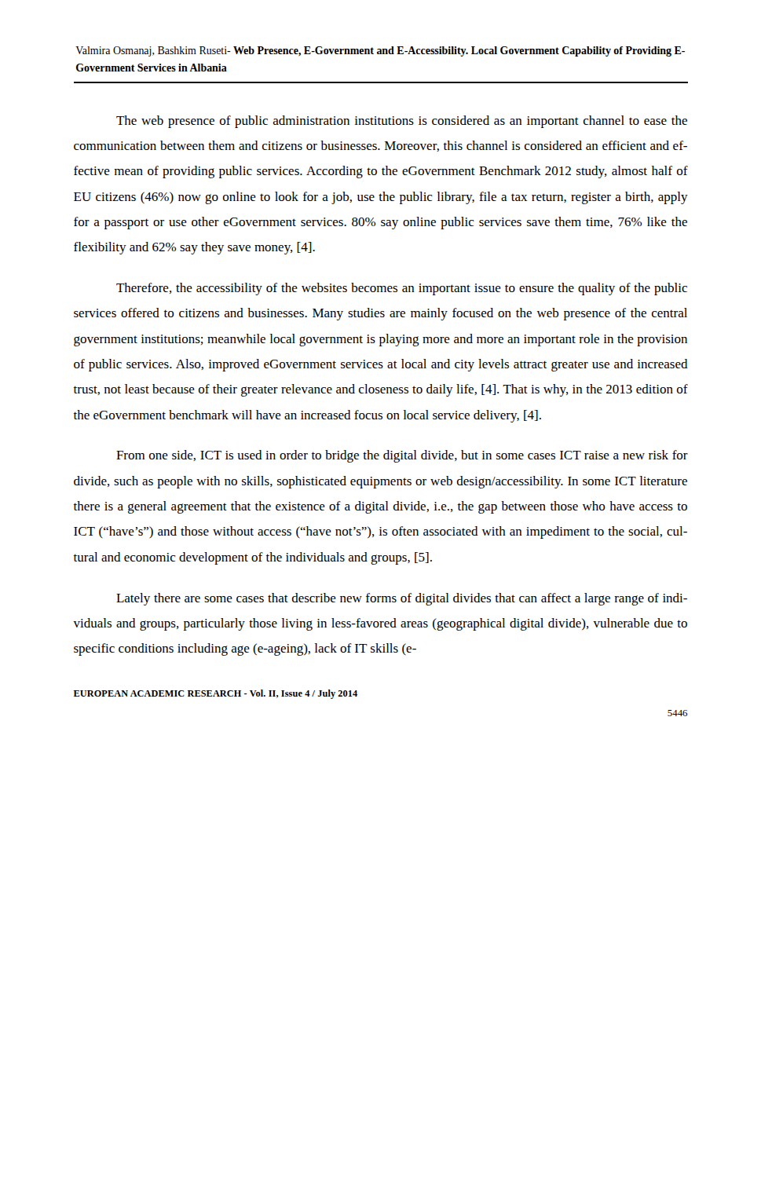Valmira Osmanaj, Bashkim Ruseti- Web Presence, E-Government and E-Accessibility. Local Government Capability of Providing E-Government Services in Albania
The web presence of public administration institutions is considered as an important channel to ease the communication between them and citizens or businesses. Moreover, this channel is considered an efficient and effective mean of providing public services. According to the eGovernment Benchmark 2012 study, almost half of EU citizens (46%) now go online to look for a job, use the public library, file a tax return, register a birth, apply for a passport or use other eGovernment services. 80% say online public services save them time, 76% like the flexibility and 62% say they save money, [4].
Therefore, the accessibility of the websites becomes an important issue to ensure the quality of the public services offered to citizens and businesses. Many studies are mainly focused on the web presence of the central government institutions; meanwhile local government is playing more and more an important role in the provision of public services. Also, improved eGovernment services at local and city levels attract greater use and increased trust, not least because of their greater relevance and closeness to daily life, [4]. That is why, in the 2013 edition of the eGovernment benchmark will have an increased focus on local service delivery, [4].
From one side, ICT is used in order to bridge the digital divide, but in some cases ICT raise a new risk for divide, such as people with no skills, sophisticated equipments or web design/accessibility. In some ICT literature there is a general agreement that the existence of a digital divide, i.e., the gap between those who have access to ICT (“have’s”) and those without access (“have not’s”), is often associated with an impediment to the social, cultural and economic development of the individuals and groups, [5].
Lately there are some cases that describe new forms of digital divides that can affect a large range of individuals and groups, particularly those living in less-favored areas (geographical digital divide), vulnerable due to specific conditions including age (e-ageing), lack of IT skills (e-
EUROPEAN ACADEMIC RESEARCH - Vol. II, Issue 4 / July 2014
5446